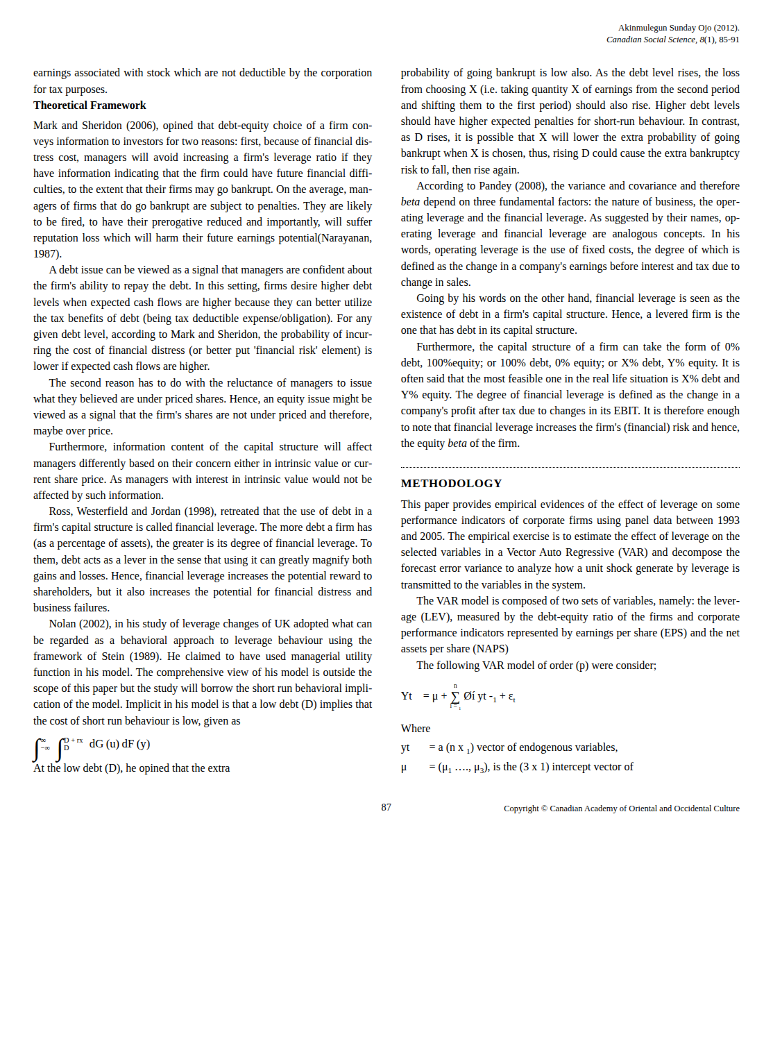Akinmulegun Sunday Ojo (2012).
Canadian Social Science, 8(1), 85-91
earnings associated with stock which are not deductible by the corporation for tax purposes.
Theoretical Framework
Mark and Sheridon (2006), opined that debt-equity choice of a firm conveys information to investors for two reasons: first, because of financial distress cost, managers will avoid increasing a firm's leverage ratio if they have information indicating that the firm could have future financial difficulties, to the extent that their firms may go bankrupt. On the average, managers of firms that do go bankrupt are subject to penalties. They are likely to be fired, to have their prerogative reduced and importantly, will suffer reputation loss which will harm their future earnings potential(Narayanan, 1987).
A debt issue can be viewed as a signal that managers are confident about the firm's ability to repay the debt. In this setting, firms desire higher debt levels when expected cash flows are higher because they can better utilize the tax benefits of debt (being tax deductible expense/obligation). For any given debt level, according to Mark and Sheridon, the probability of incurring the cost of financial distress (or better put 'financial risk' element) is lower if expected cash flows are higher.
The second reason has to do with the reluctance of managers to issue what they believed are under priced shares. Hence, an equity issue might be viewed as a signal that the firm's shares are not under priced and therefore, maybe over price.
Furthermore, information content of the capital structure will affect managers differently based on their concern either in intrinsic value or current share price. As managers with interest in intrinsic value would not be affected by such information.
Ross, Westerfield and Jordan (1998), retreated that the use of debt in a firm's capital structure is called financial leverage. The more debt a firm has (as a percentage of assets), the greater is its degree of financial leverage. To them, debt acts as a lever in the sense that using it can greatly magnify both gains and losses. Hence, financial leverage increases the potential reward to shareholders, but it also increases the potential for financial distress and business failures.
Nolan (2002), in his study of leverage changes of UK adopted what can be regarded as a behavioral approach to leverage behaviour using the framework of Stein (1989). He claimed to have used managerial utility function in his model. The comprehensive view of his model is outside the scope of this paper but the study will borrow the short run behavioral implication of the model. Implicit in his model is that a low debt (D) implies that the cost of short run behaviour is low, given as
∫∞
−∞ ∫D + rx
D dG (u) dF (y)
At the low debt (D), he opined that the extra
probability of going bankrupt is low also. As the debt level rises, the loss from choosing X (i.e. taking quantity X of earnings from the second period and shifting them to the first period) should also rise. Higher debt levels should have higher expected penalties for short-run behaviour. In contrast, as D rises, it is possible that X will lower the extra probability of going bankrupt when X is chosen, thus, rising D could cause the extra bankruptcy risk to fall, then rise again.
According to Pandey (2008), the variance and covariance and therefore beta depend on three fundamental factors: the nature of business, the operating leverage and the financial leverage. As suggested by their names, operating leverage and financial leverage are analogous concepts. In his words, operating leverage is the use of fixed costs, the degree of which is defined as the change in a company's earnings before interest and tax due to change in sales.
Going by his words on the other hand, financial leverage is seen as the existence of debt in a firm's capital structure. Hence, a levered firm is the one that has debt in its capital structure.
Furthermore, the capital structure of a firm can take the form of 0% debt, 100%equity; or 100% debt, 0% equity; or X% debt, Y% equity. It is often said that the most feasible one in the real life situation is X% debt and Y% equity. The degree of financial leverage is defined as the change in a company's profit after tax due to changes in its EBIT. It is therefore enough to note that financial leverage increases the firm's (financial) risk and hence, the equity beta of the firm.
METHODOLOGY
This paper provides empirical evidences of the effect of leverage on some performance indicators of corporate firms using panel data between 1993 and 2005. The empirical exercise is to estimate the effect of leverage on the selected variables in a Vector Auto Regressive (VAR) and decompose the forecast error variance to analyze how a unit shock generate by leverage is transmitted to the variables in the system.
The VAR model is composed of two sets of variables, namely: the leverage (LEV), measured by the debt-equity ratio of the firms and corporate performance indicators represented by earnings per share (EPS) and the net assets per share (NAPS)
The following VAR model of order (p) were consider;
Yt = μ + n ∑ í = 1 Øí yt -1 + εt
Where
| yt | = a (n x 1 ) vector of endogenous variables, |
| μ | = (μ 1 …., μ 3 ), is the (3 x 1) intercept vector of |
87
Copyright © Canadian Academy of Oriental and Occidental Culture